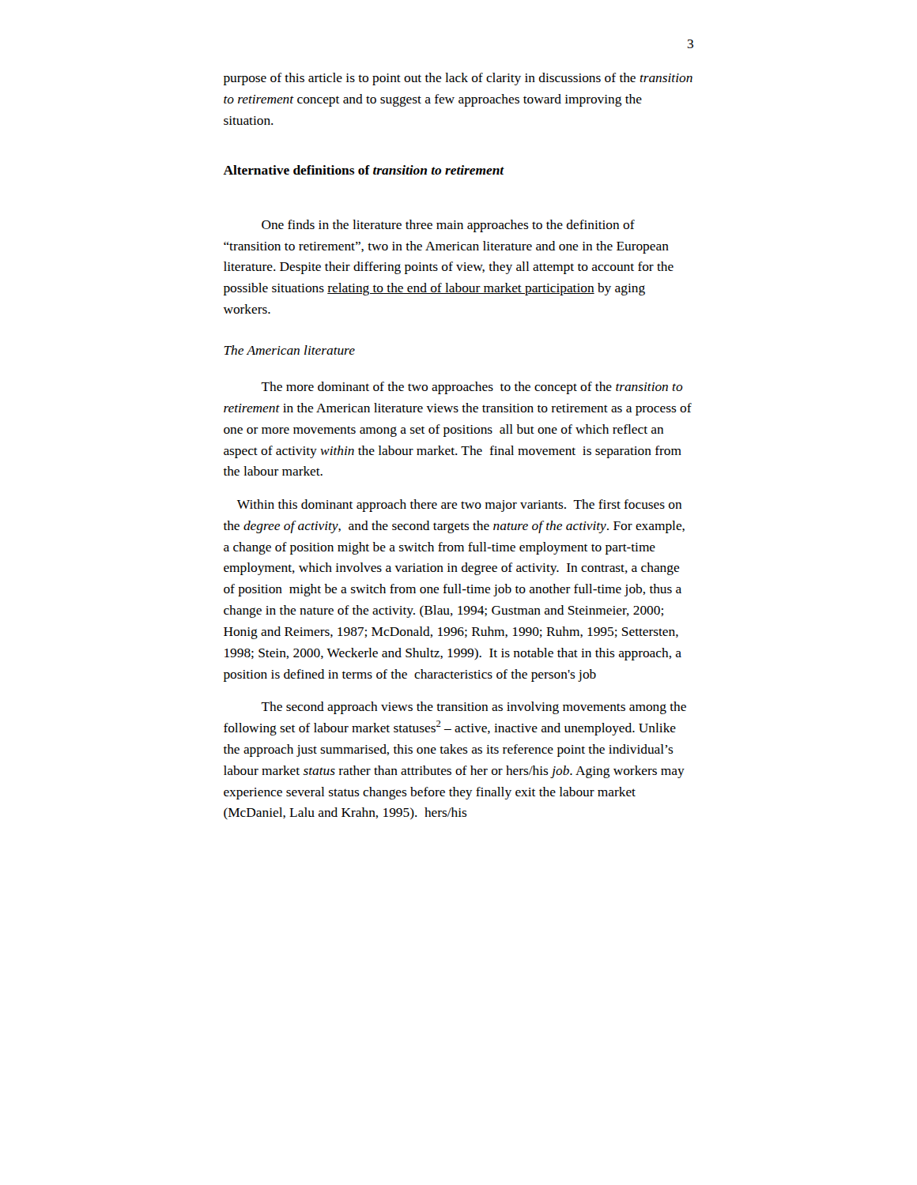3
purpose of this article is to point out the lack of clarity in discussions of the transition to retirement concept and to suggest a few approaches toward improving the situation.
Alternative definitions of transition to retirement
One finds in the literature three main approaches to the definition of “transition to retirement”, two in the American literature and one in the European literature. Despite their differing points of view, they all attempt to account for the possible situations relating to the end of labour market participation by aging workers.
The American literature
The more dominant of the two approaches to the concept of the transition to retirement in the American literature views the transition to retirement as a process of one or more movements among a set of positions all but one of which reflect an aspect of activity within the labour market. The final movement is separation from the labour market.
Within this dominant approach there are two major variants. The first focuses on the degree of activity, and the second targets the nature of the activity. For example, a change of position might be a switch from full-time employment to part-time employment, which involves a variation in degree of activity. In contrast, a change of position might be a switch from one full-time job to another full-time job, thus a change in the nature of the activity. (Blau, 1994; Gustman and Steinmeier, 2000; Honig and Reimers, 1987; McDonald, 1996; Ruhm, 1990; Ruhm, 1995; Settersten, 1998; Stein, 2000, Weckerle and Shultz, 1999). It is notable that in this approach, a position is defined in terms of the characteristics of the person's job
The second approach views the transition as involving movements among the following set of labour market statuses2 – active, inactive and unemployed. Unlike the approach just summarised, this one takes as its reference point the individual’s labour market status rather than attributes of her or hers/his job. Aging workers may experience several status changes before they finally exit the labour market (McDaniel, Lalu and Krahn, 1995). hers/his